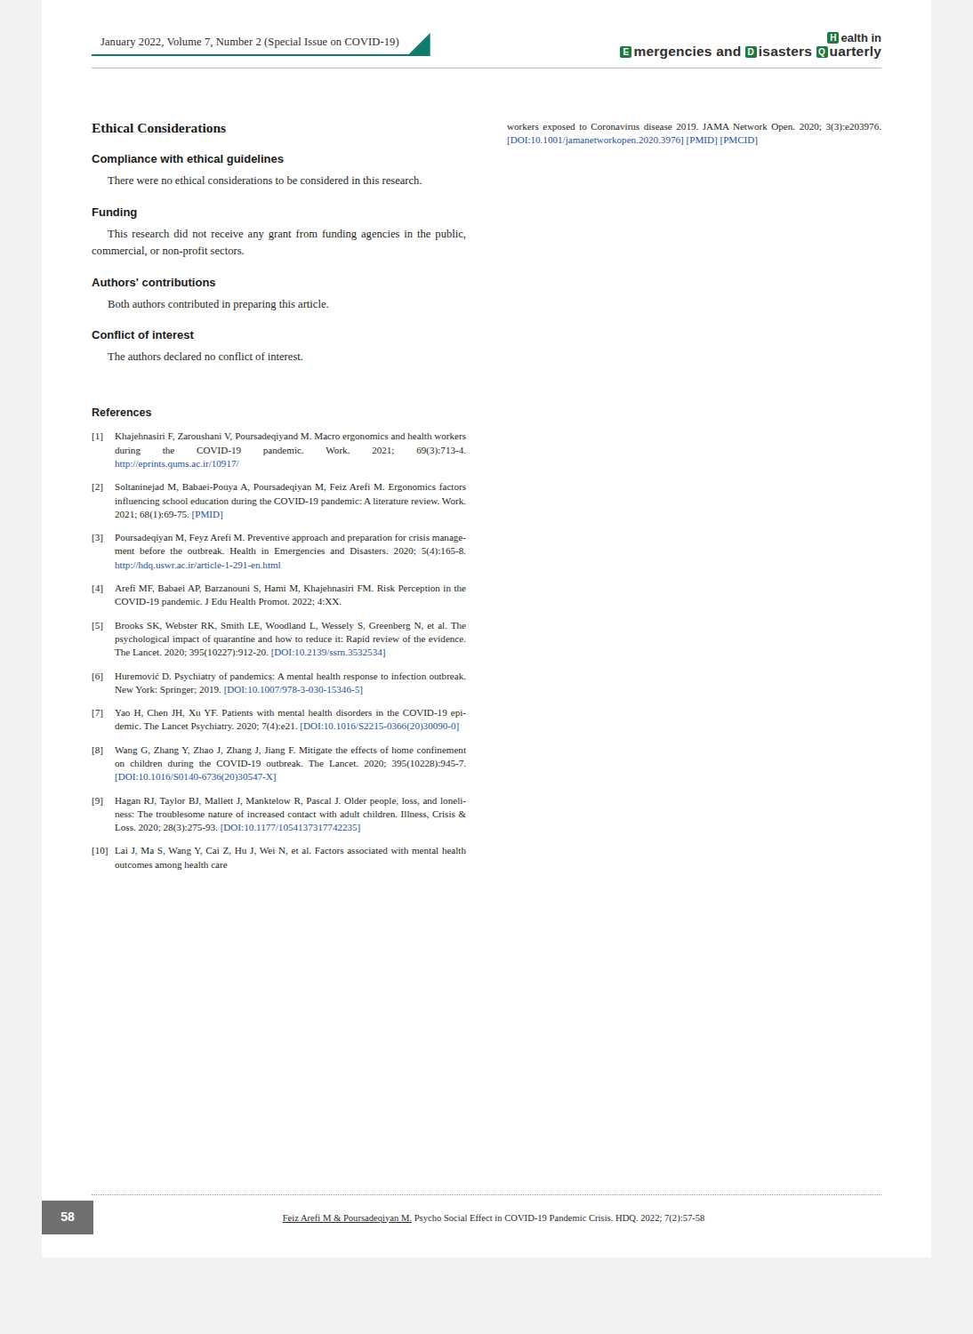January 2022, Volume 7, Number 2 (Special Issue on COVID-19)
Health in
Emergencies and Disasters Quarterly
Ethical Considerations
Compliance with ethical guidelines
There were no ethical considerations to be considered in this research.
Funding
This research did not receive any grant from funding agencies in the public, commercial, or non-profit sectors.
Authors' contributions
Both authors contributed in preparing this article.
Conflict of interest
The authors declared no conflict of interest.
References
Khajehnasiri F, Zaroushani V, Poursadeqiyand M. Macro ergonomics and health workers during the COVID-19 pandemic. Work. 2021; 69(3):713-4. http://eprints.qums.ac.ir/10917/
Soltaninejad M, Babaei-Pouya A, Poursadeqiyan M, Feiz Arefi M. Ergonomics factors influencing school education during the COVID-19 pandemic: A literature review. Work. 2021; 68(1):69-75. [PMID]
Poursadeqiyan M, Feyz Arefi M. Preventive approach and preparation for crisis management before the outbreak. Health in Emergencies and Disasters. 2020; 5(4):165-8. http://hdq.uswr.ac.ir/article-1-291-en.html
Arefi MF, Babaei AP, Barzanouni S, Hami M, Khajehnasiri FM. Risk Perception in the COVID-19 pandemic. J Edu Health Promot. 2022; 4:XX.
Brooks SK, Webster RK, Smith LE, Woodland L, Wessely S, Greenberg N, et al. The psychological impact of quarantine and how to reduce it: Rapid review of the evidence. The Lancet. 2020; 395(10227):912-20. [DOI:10.2139/ssrn.3532534]
Huremović D. Psychiatry of pandemics: A mental health response to infection outbreak. New York: Springer; 2019. [DOI:10.1007/978-3-030-15346-5]
Yao H, Chen JH, Xu YF. Patients with mental health disorders in the COVID-19 epidemic. The Lancet Psychiatry. 2020; 7(4):e21. [DOI:10.1016/S2215-0366(20)30090-0]
Wang G, Zhang Y, Zhao J, Zhang J, Jiang F. Mitigate the effects of home confinement on children during the COVID-19 outbreak. The Lancet. 2020; 395(10228):945-7. [DOI:10.1016/S0140-6736(20)30547-X]
Hagan RJ, Taylor BJ, Mallett J, Manktelow R, Pascal J. Older people, loss, and loneliness: The troublesome nature of increased contact with adult children. Illness, Crisis & Loss. 2020; 28(3):275-93. [DOI:10.1177/1054137317742235]
Lai J, Ma S, Wang Y, Cai Z, Hu J, Wei N, et al. Factors associated with mental health outcomes among health care
workers exposed to Coronavirus disease 2019. JAMA Network Open. 2020; 3(3):e203976. [DOI:10.1001/jamanetworkopen.2020.3976] [PMID] [PMCID]
58
Feiz Arefi M & Poursadeqiyan M. Psycho Social Effect in COVID-19 Pandemic Crisis. HDQ. 2022; 7(2):57-58